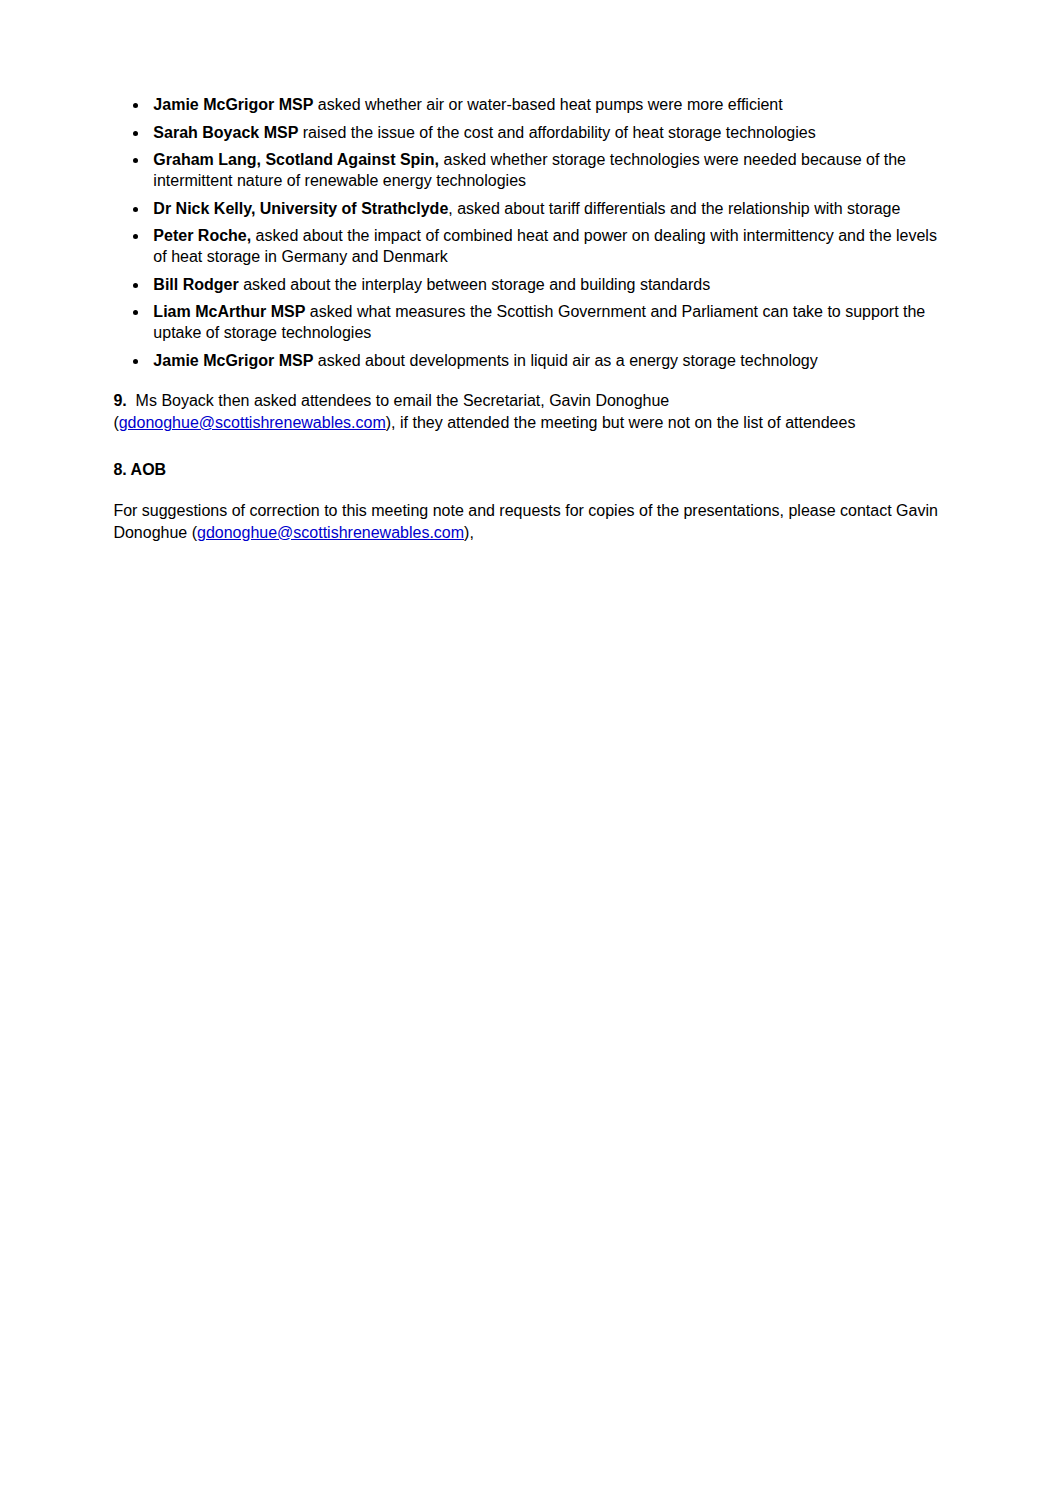Jamie McGrigor MSP asked whether air or water-based heat pumps were more efficient
Sarah Boyack MSP raised the issue of the cost and affordability of heat storage technologies
Graham Lang, Scotland Against Spin, asked whether storage technologies were needed because of the intermittent nature of renewable energy technologies
Dr Nick Kelly, University of Strathclyde, asked about tariff differentials and the relationship with storage
Peter Roche, asked about the impact of combined heat and power on dealing with intermittency and the levels of heat storage in Germany and Denmark
Bill Rodger asked about the interplay between storage and building standards
Liam McArthur MSP asked what measures the Scottish Government and Parliament can take to support the uptake of storage technologies
Jamie McGrigor MSP asked about developments in liquid air as a energy storage technology
9. Ms Boyack then asked attendees to email the Secretariat, Gavin Donoghue (gdonoghue@scottishrenewables.com), if they attended the meeting but were not on the list of attendees
8. AOB
For suggestions of correction to this meeting note and requests for copies of the presentations, please contact Gavin Donoghue (gdonoghue@scottishrenewables.com),